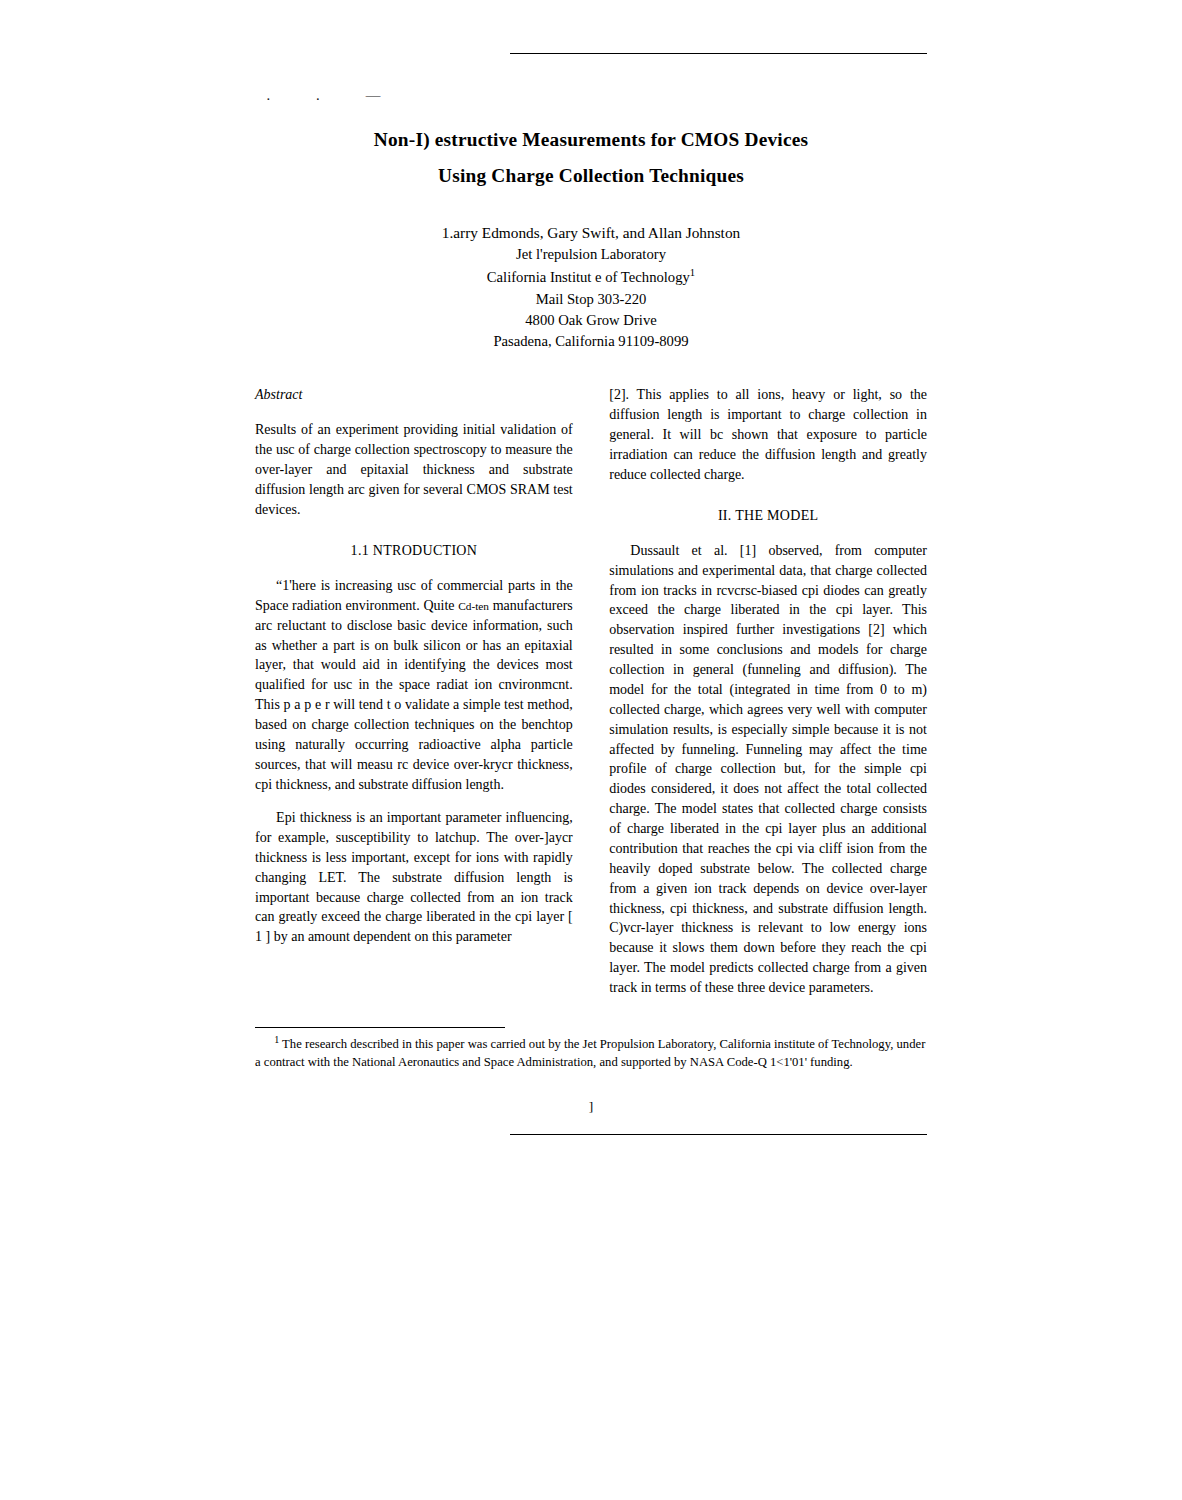. . —
Non-I) estructive Measurements for CMOS Devices Using Charge Collection Techniques
1.arry Edmonds, Gary Swift, and Allan Johnston
Jet l'repulsion Laboratory
California Institut e of Technology1
Mail Stop 303-220
4800 Oak Grow Drive
Pasadena, California 91109-8099
Abstract
Results of an experiment providing initial validation of the usc of charge collection spectroscopy to measure the over-layer and epitaxial thickness and substrate diffusion length arc given for several CMOS SRAM test devices.
1.1 NTRODUCTION
“1'here is increasing usc of commercial parts in the Space radiation environment. Quite Cd-ten manufacturers arc reluctant to disclose basic device information, such as whether a part is on bulk silicon or has an epitaxial layer, that would aid in identifying the devices most qualified for usc in the space radiat ion cnvironmcnt. This p a p e r will tend t o validate a simple test method, based on charge collection techniques on the benchtop using naturally occurring radioactive alpha particle sources, that will measu rc device over-krycr thickness, cpi thickness, and substrate diffusion length.
Epi thickness is an important parameter influencing, for example, susceptibility to latchup. The over-]aycr thickness is less important, except for ions with rapidly changing LET. The substrate diffusion length is important because charge collected from an ion track can greatly exceed the charge liberated in the cpi layer [ 1 ] by an amount dependent on this parameter
[2]. This applies to all ions, heavy or light, so the diffusion length is important to charge collection in general. It will bc shown that exposure to particle irradiation can reduce the diffusion length and greatly reduce collected charge.
II. THE MODEL
Dussault et al. [1] observed, from computer simulations and experimental data, that charge collected from ion tracks in rcvcrsc-biased cpi diodes can greatly exceed the charge liberated in the cpi layer. This observation inspired further investigations [2] which resulted in some conclusions and models for charge collection in general (funneling and diffusion). The model for the total (integrated in time from 0 to m) collected charge, which agrees very well with computer simulation results, is especially simple because it is not affected by funneling. Funneling may affect the time profile of charge collection but, for the simple cpi diodes considered, it does not affect the total collected charge. The model states that collected charge consists of charge liberated in the cpi layer plus an additional contribution that reaches the cpi via cliff ision from the heavily doped substrate below. The collected charge from a given ion track depends on device over-layer thickness, cpi thickness, and substrate diffusion length. C)vcr-layer thickness is relevant to low energy ions because it slows them down before they reach the cpi layer. The model predicts collected charge from a given track in terms of these three device parameters.
1 The research described in this paper was carried out by the Jet Propulsion Laboratory, California institute of Technology, under a contract with the National Aeronautics and Space Administration, and supported by NASA Code-Q 1<1'01' funding.
]